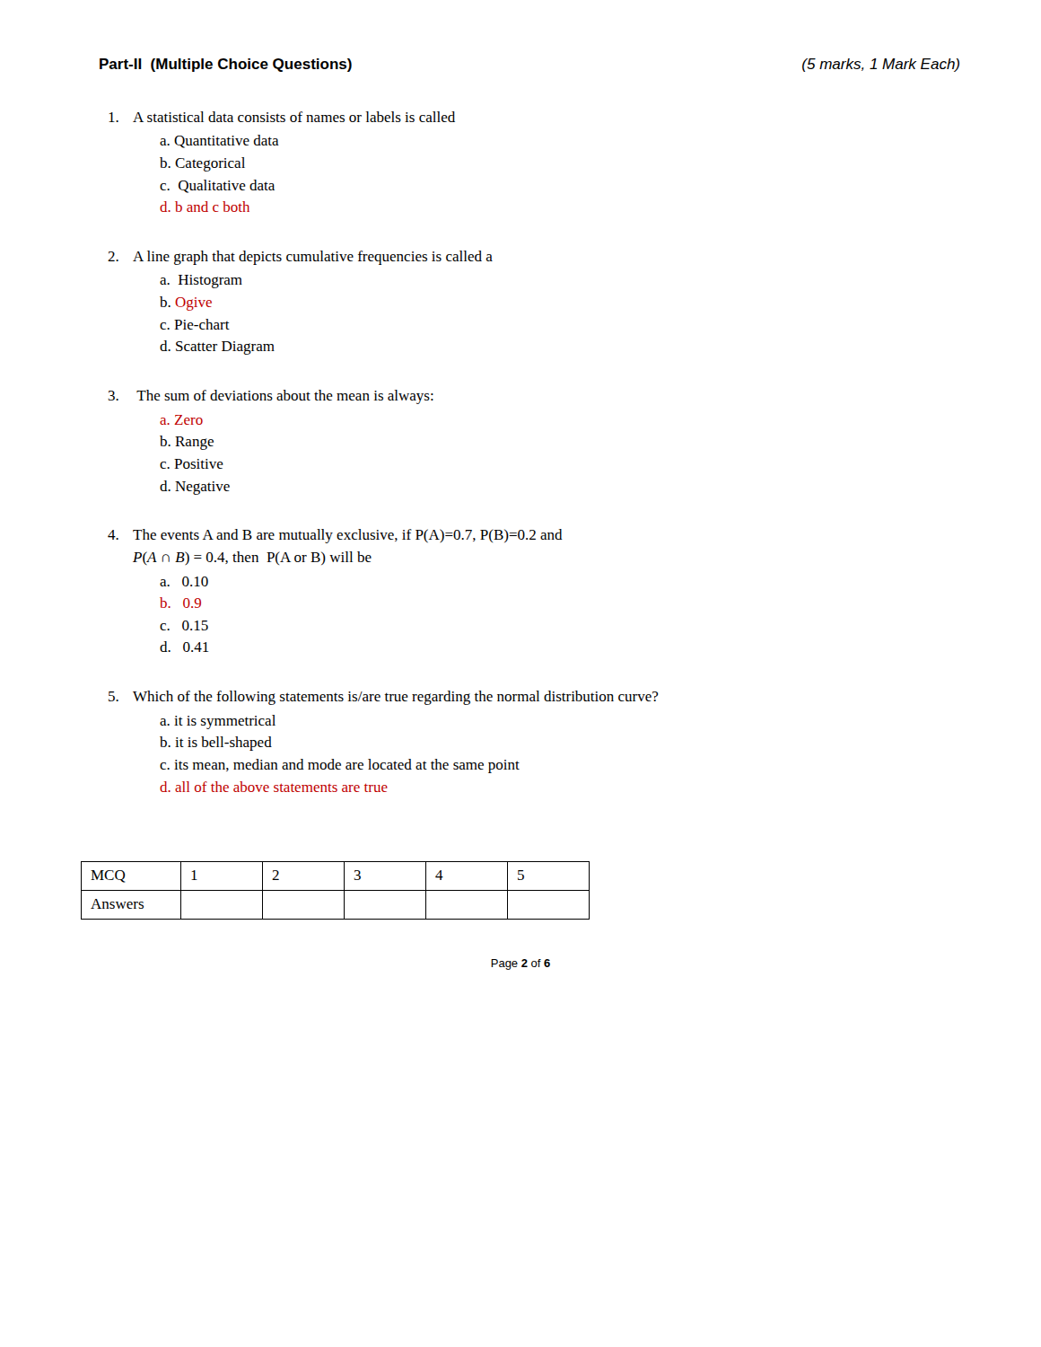Part-II (Multiple Choice Questions) (5 marks, 1 Mark Each)
A statistical data consists of names or labels is called
a. Quantitative data
b. Categorical
c. Qualitative data
d. b and c both
A line graph that depicts cumulative frequencies is called a
a. Histogram
b. Ogive
c. Pie-chart
d. Scatter Diagram
The sum of deviations about the mean is always:
a. Zero
b. Range
c. Positive
d. Negative
The events A and B are mutually exclusive, if P(A)=0.7, P(B)=0.2 and
P(A ∩ B) = 0.4, then P(A or B) will be
a. 0.10
b. 0.9
c. 0.15
d. 0.41
Which of the following statements is/are true regarding the normal distribution curve?
a. it is symmetrical
b. it is bell-shaped
c. its mean, median and mode are located at the same point
d. all of the above statements are true
| MCQ | 1 | 2 | 3 | 4 | 5 |
| Answers | | | | | |
Page 2 of 6